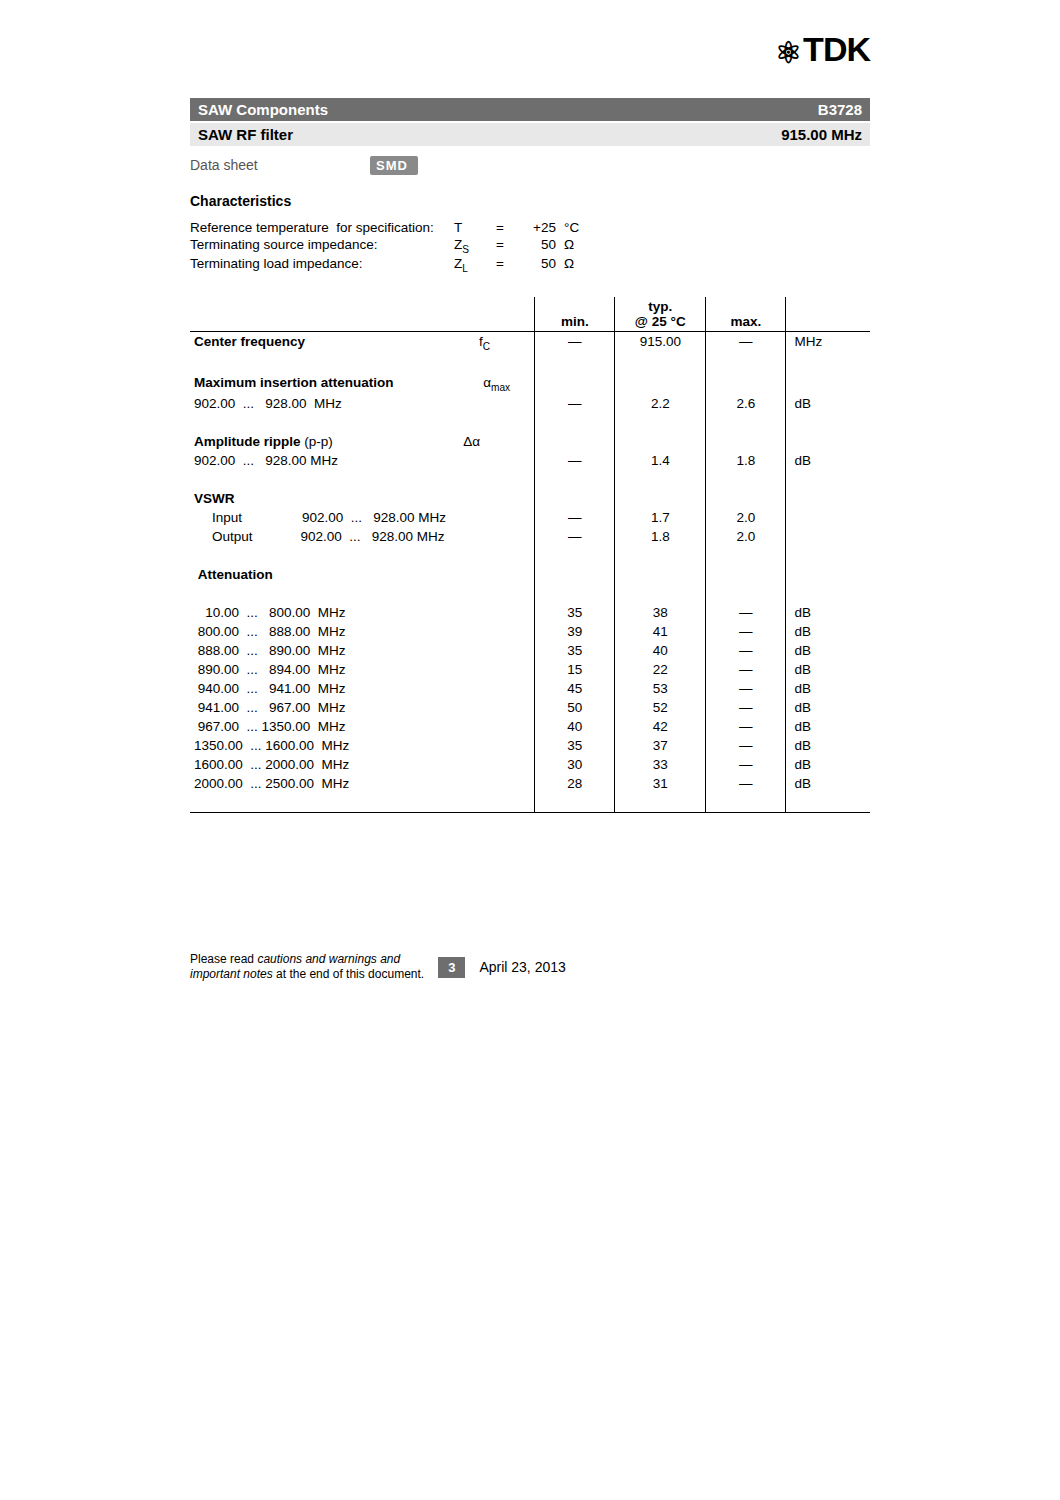⚛TDK
SAW Components B3728
SAW RF filter 915.00 MHz
Data sheet
SMD
Characteristics
| Reference temperature for specification: | T | = | +25 | °C |
| Terminating source impedance: | Z S | = | 50 | Ω |
| Terminating load impedance: | Z L | = | 50 | Ω |
| | min. | typ. @ 25 °C | max. | |
| --- | --- | --- | --- | --- |
| Center frequency f C | — | 915.00 | — | MHz |
| Maximum insertion attenuation α max | | | | |
| 902.00 ... 928.00 MHz | — | 2.2 | 2.6 | dB |
| Amplitude ripple (p-p) Δα | | | | |
| 902.00 ... 928.00 MHz | — | 1.4 | 1.8 | dB |
| VSWR | | | | |
| Input 902.00 ... 928.00 MHz | — | 1.7 | 2.0 | |
| Output 902.00 ... 928.00 MHz | — | 1.8 | 2.0 | |
| Attenuation | | | | |
| 10.00 ... 800.00 MHz | 35 | 38 | — | dB |
| 800.00 ... 888.00 MHz | 39 | 41 | — | dB |
| 888.00 ... 890.00 MHz | 35 | 40 | — | dB |
| 890.00 ... 894.00 MHz | 15 | 22 | — | dB |
| 940.00 ... 941.00 MHz | 45 | 53 | — | dB |
| 941.00 ... 967.00 MHz | 50 | 52 | — | dB |
| 967.00 ... 1350.00 MHz | 40 | 42 | — | dB |
| 1350.00 ... 1600.00 MHz | 35 | 37 | — | dB |
| 1600.00 ... 2000.00 MHz | 30 | 33 | — | dB |
| 2000.00 ... 2500.00 MHz | 28 | 31 | — | dB |
Please read cautions and warnings and
important notes at the end of this document.
3
April 23, 2013